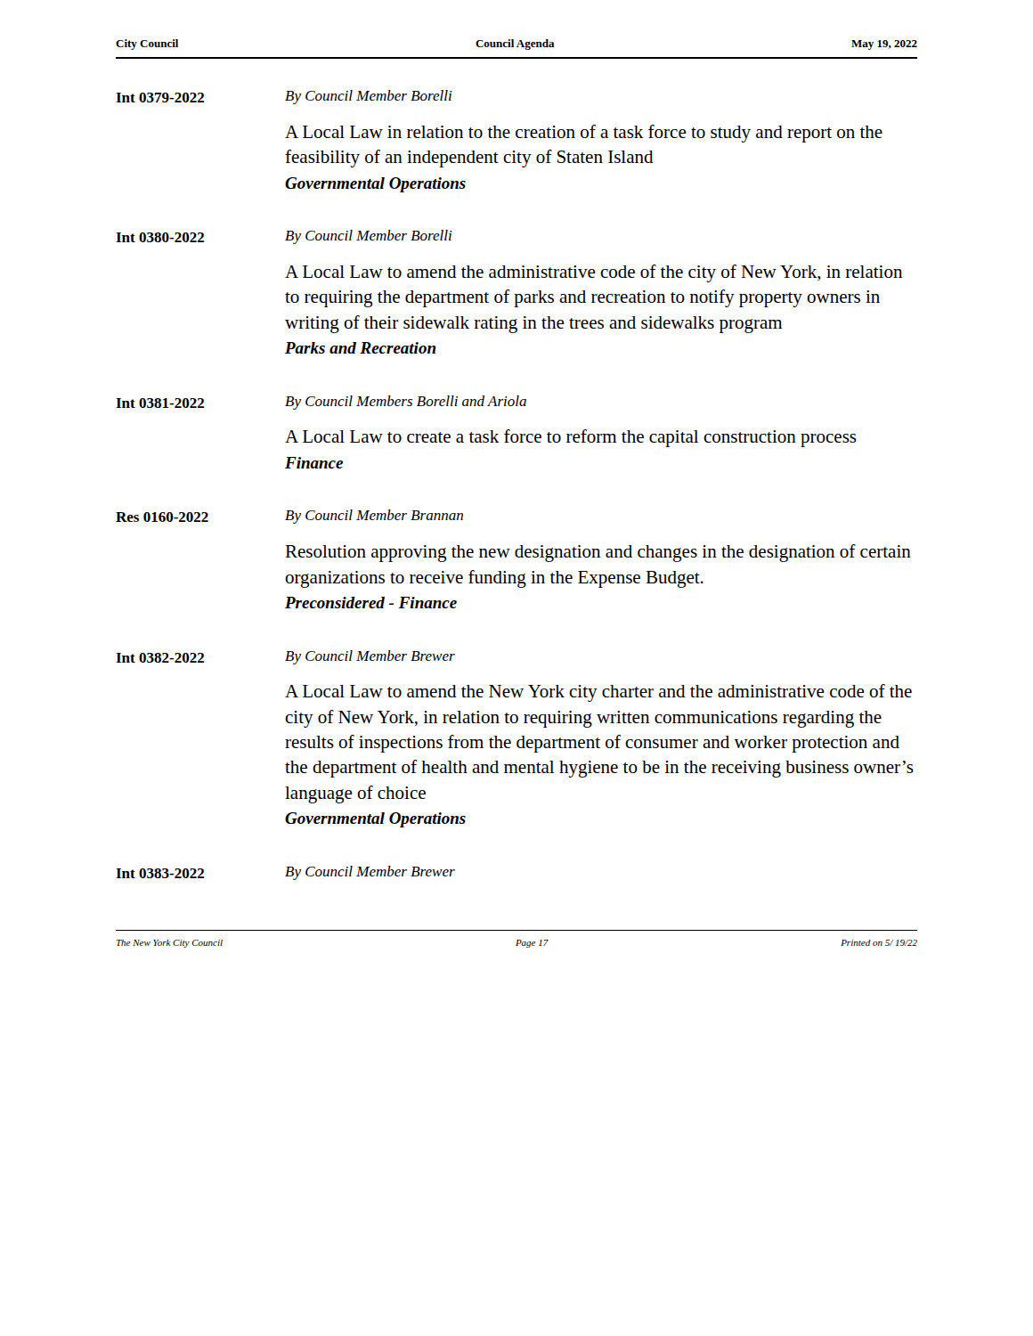City Council
Council Agenda
May 19, 2022
Int 0379-2022
By Council Member Borelli
A Local Law in relation to the creation of a task force to study and report on the feasibility of an independent city of Staten Island
Governmental Operations
Int 0380-2022
By Council Member Borelli
A Local Law to amend the administrative code of the city of New York, in relation to requiring the department of parks and recreation to notify property owners in writing of their sidewalk rating in the trees and sidewalks program
Parks and Recreation
Int 0381-2022
By Council Members Borelli and Ariola
A Local Law to create a task force to reform the capital construction process
Finance
Res 0160-2022
By Council Member Brannan
Resolution approving the new designation and changes in the designation of certain organizations to receive funding in the Expense Budget.
Preconsidered - Finance
Int 0382-2022
By Council Member Brewer
A Local Law to amend the New York city charter and the administrative code of the city of New York, in relation to requiring written communications regarding the results of inspections from the department of consumer and worker protection and the department of health and mental hygiene to be in the receiving business owner’s language of choice
Governmental Operations
Int 0383-2022
By Council Member Brewer
The New York City Council
Page 17
Printed on 5/ 19/22